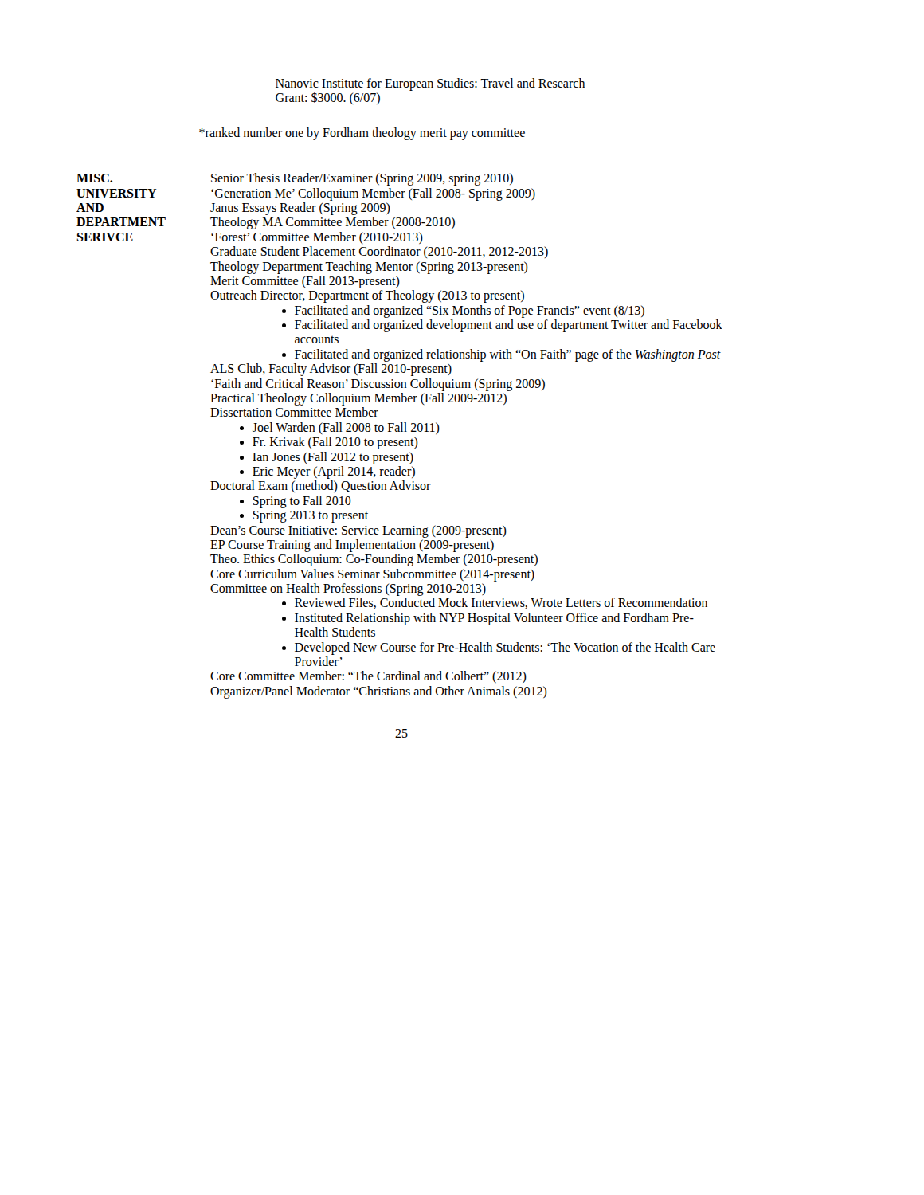Nanovic Institute for European Studies: Travel and Research Grant: $3000. (6/07)
*ranked number one by Fordham theology merit pay committee
| MISC. UNIVERSITY AND DEPARTMENT SERIVCE | Senior Thesis Reader/Examiner (Spring 2009, spring 2010) ‘Generation Me’ Colloquium Member (Fall 2008- Spring 2009) Janus Essays Reader (Spring 2009) Theology MA Committee Member (2008-2010) ‘Forest’ Committee Member (2010-2013) Graduate Student Placement Coordinator (2010-2011, 2012-2013) Theology Department Teaching Mentor (Spring 2013-present) Merit Committee (Fall 2013-present) Outreach Director, Department of Theology (2013 to present) Facilitated and organized “Six Months of Pope Francis” event (8/13) Facilitated and organized development and use of department Twitter and Facebook accounts Facilitated and organized relationship with “On Faith” page of the Washington Post ALS Club, Faculty Advisor (Fall 2010-present) ‘Faith and Critical Reason’ Discussion Colloquium (Spring 2009) Practical Theology Colloquium Member (Fall 2009-2012) Dissertation Committee Member Joel Warden (Fall 2008 to Fall 2011) Fr. Krivak (Fall 2010 to present) Ian Jones (Fall 2012 to present) Eric Meyer (April 2014, reader) Doctoral Exam (method) Question Advisor Spring to Fall 2010 Spring 2013 to present Dean’s Course Initiative: Service Learning (2009-present) EP Course Training and Implementation (2009-present) Theo. Ethics Colloquium: Co-Founding Member (2010-present) Core Curriculum Values Seminar Subcommittee (2014-present) Committee on Health Professions (Spring 2010-2013) Reviewed Files, Conducted Mock Interviews, Wrote Letters of Recommendation Instituted Relationship with NYP Hospital Volunteer Office and Fordham Pre-Health Students Developed New Course for Pre-Health Students: ‘The Vocation of the Health Care Provider’ Core Committee Member: “The Cardinal and Colbert” (2012) Organizer/Panel Moderator “Christians and Other Animals (2012) |
25